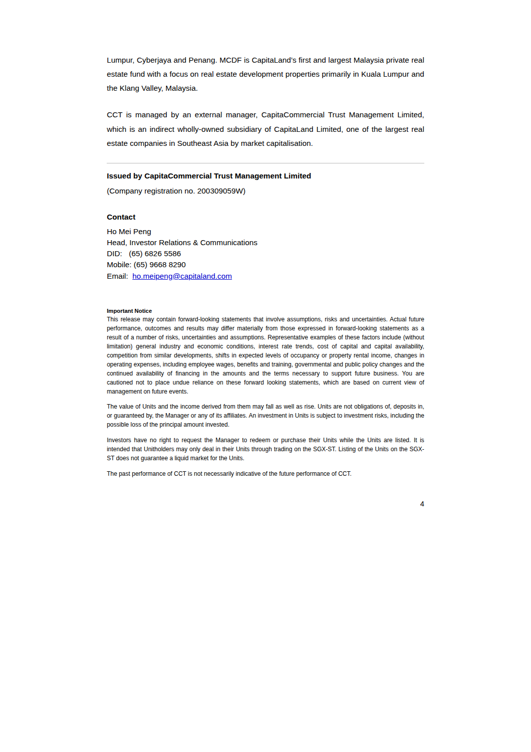Lumpur, Cyberjaya and Penang. MCDF is CapitaLand’s first and largest Malaysia private real estate fund with a focus on real estate development properties primarily in Kuala Lumpur and the Klang Valley, Malaysia.
CCT is managed by an external manager, CapitaCommercial Trust Management Limited, which is an indirect wholly-owned subsidiary of CapitaLand Limited, one of the largest real estate companies in Southeast Asia by market capitalisation.
Issued by CapitaCommercial Trust Management Limited
(Company registration no. 200309059W)
Contact
Ho Mei Peng
Head, Investor Relations & Communications
DID: (65) 6826 5586
Mobile: (65) 9668 8290
Email: ho.meipeng@capitaland.com
Important Notice
This release may contain forward-looking statements that involve assumptions, risks and uncertainties. Actual future performance, outcomes and results may differ materially from those expressed in forward-looking statements as a result of a number of risks, uncertainties and assumptions. Representative examples of these factors include (without limitation) general industry and economic conditions, interest rate trends, cost of capital and capital availability, competition from similar developments, shifts in expected levels of occupancy or property rental income, changes in operating expenses, including employee wages, benefits and training, governmental and public policy changes and the continued availability of financing in the amounts and the terms necessary to support future business. You are cautioned not to place undue reliance on these forward looking statements, which are based on current view of management on future events.
The value of Units and the income derived from them may fall as well as rise. Units are not obligations of, deposits in, or guaranteed by, the Manager or any of its affiliates. An investment in Units is subject to investment risks, including the possible loss of the principal amount invested.
Investors have no right to request the Manager to redeem or purchase their Units while the Units are listed. It is intended that Unitholders may only deal in their Units through trading on the SGX-ST. Listing of the Units on the SGX-ST does not guarantee a liquid market for the Units.
The past performance of CCT is not necessarily indicative of the future performance of CCT.
4